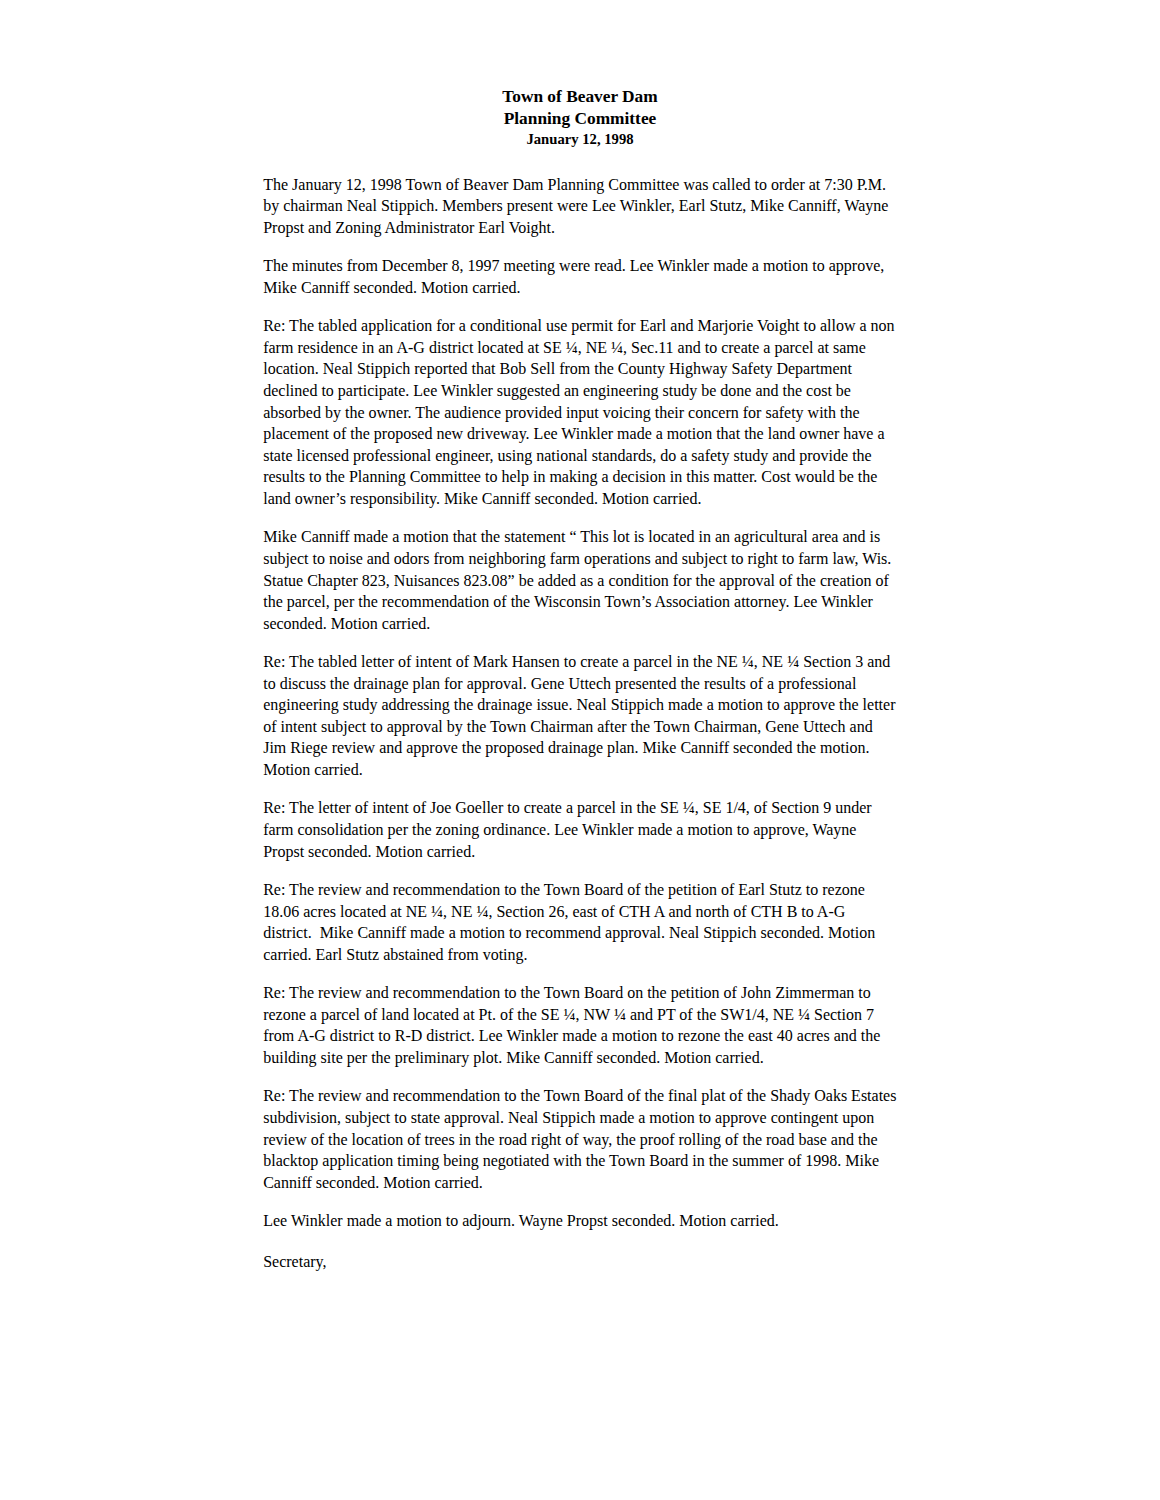Town of Beaver Dam
Planning Committee
January 12, 1998
The January 12, 1998 Town of Beaver Dam Planning Committee was called to order at 7:30 P.M. by chairman Neal Stippich. Members present were Lee Winkler, Earl Stutz, Mike Canniff, Wayne Propst and Zoning Administrator Earl Voight.
The minutes from December 8, 1997 meeting were read. Lee Winkler made a motion to approve, Mike Canniff seconded. Motion carried.
Re: The tabled application for a conditional use permit for Earl and Marjorie Voight to allow a non farm residence in an A-G district located at SE ¼, NE ¼, Sec.11 and to create a parcel at same location. Neal Stippich reported that Bob Sell from the County Highway Safety Department declined to participate. Lee Winkler suggested an engineering study be done and the cost be absorbed by the owner. The audience provided input voicing their concern for safety with the placement of the proposed new driveway. Lee Winkler made a motion that the land owner have a state licensed professional engineer, using national standards, do a safety study and provide the results to the Planning Committee to help in making a decision in this matter. Cost would be the land owner’s responsibility. Mike Canniff seconded. Motion carried.
Mike Canniff made a motion that the statement “ This lot is located in an agricultural area and is subject to noise and odors from neighboring farm operations and subject to right to farm law, Wis. Statue Chapter 823, Nuisances 823.08” be added as a condition for the approval of the creation of the parcel, per the recommendation of the Wisconsin Town’s Association attorney. Lee Winkler seconded. Motion carried.
Re: The tabled letter of intent of Mark Hansen to create a parcel in the NE ¼, NE ¼ Section 3 and to discuss the drainage plan for approval. Gene Uttech presented the results of a professional engineering study addressing the drainage issue. Neal Stippich made a motion to approve the letter of intent subject to approval by the Town Chairman after the Town Chairman, Gene Uttech and Jim Riege review and approve the proposed drainage plan. Mike Canniff seconded the motion. Motion carried.
Re: The letter of intent of Joe Goeller to create a parcel in the SE ¼, SE 1/4, of Section 9 under farm consolidation per the zoning ordinance. Lee Winkler made a motion to approve, Wayne Propst seconded. Motion carried.
Re: The review and recommendation to the Town Board of the petition of Earl Stutz to rezone 18.06 acres located at NE ¼, NE ¼, Section 26, east of CTH A and north of CTH B to A-G district. Mike Canniff made a motion to recommend approval. Neal Stippich seconded. Motion carried. Earl Stutz abstained from voting.
Re: The review and recommendation to the Town Board on the petition of John Zimmerman to rezone a parcel of land located at Pt. of the SE ¼, NW ¼ and PT of the SW1/4, NE ¼ Section 7 from A-G district to R-D district. Lee Winkler made a motion to rezone the east 40 acres and the building site per the preliminary plot. Mike Canniff seconded. Motion carried.
Re: The review and recommendation to the Town Board of the final plat of the Shady Oaks Estates subdivision, subject to state approval. Neal Stippich made a motion to approve contingent upon review of the location of trees in the road right of way, the proof rolling of the road base and the blacktop application timing being negotiated with the Town Board in the summer of 1998. Mike Canniff seconded. Motion carried.
Lee Winkler made a motion to adjourn. Wayne Propst seconded. Motion carried.
Secretary,